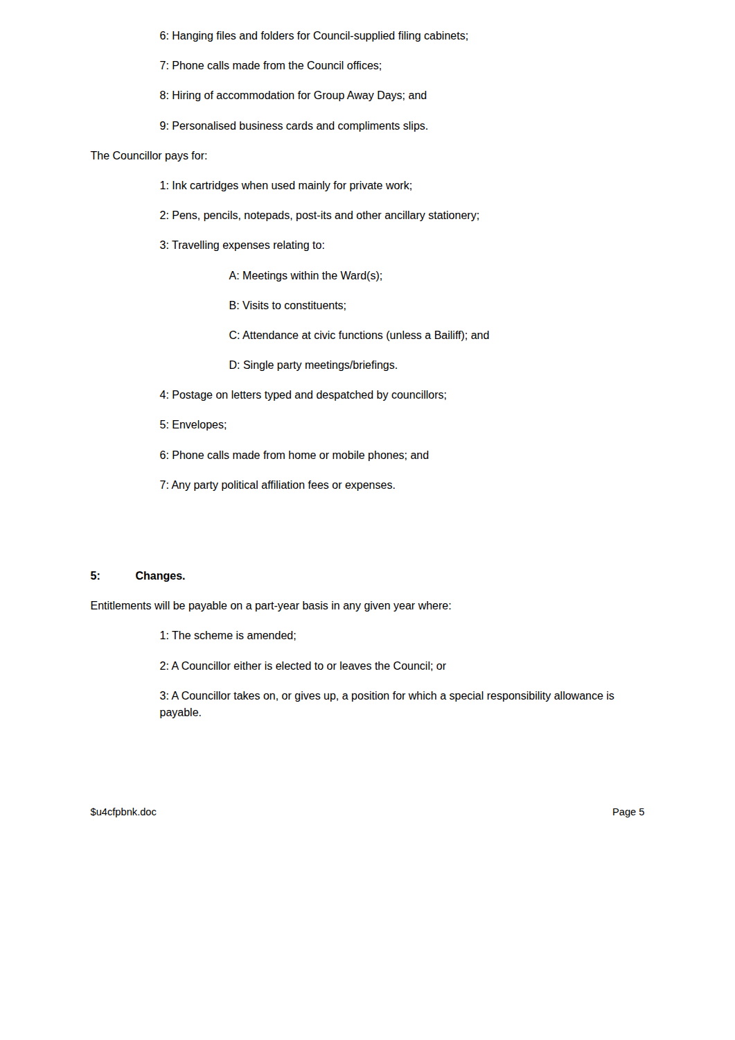6: Hanging files and folders for Council-supplied filing cabinets;
7: Phone calls made from the Council offices;
8: Hiring of accommodation for Group Away Days; and
9: Personalised business cards and compliments slips.
The Councillor pays for:
1: Ink cartridges when used mainly for private work;
2: Pens, pencils, notepads, post-its and other ancillary stationery;
3: Travelling expenses relating to:
A: Meetings within the Ward(s);
B: Visits to constituents;
C: Attendance at civic functions (unless a Bailiff); and
D: Single party meetings/briefings.
4: Postage on letters typed and despatched by councillors;
5: Envelopes;
6: Phone calls made from home or mobile phones; and
7: Any party political affiliation fees or expenses.
5: Changes.
Entitlements will be payable on a part-year basis in any given year where:
1: The scheme is amended;
2: A Councillor either is elected to or leaves the Council; or
3: A Councillor takes on, or gives up, a position for which a special responsibility allowance is payable.
$u4cfpbnk.doc Page 5